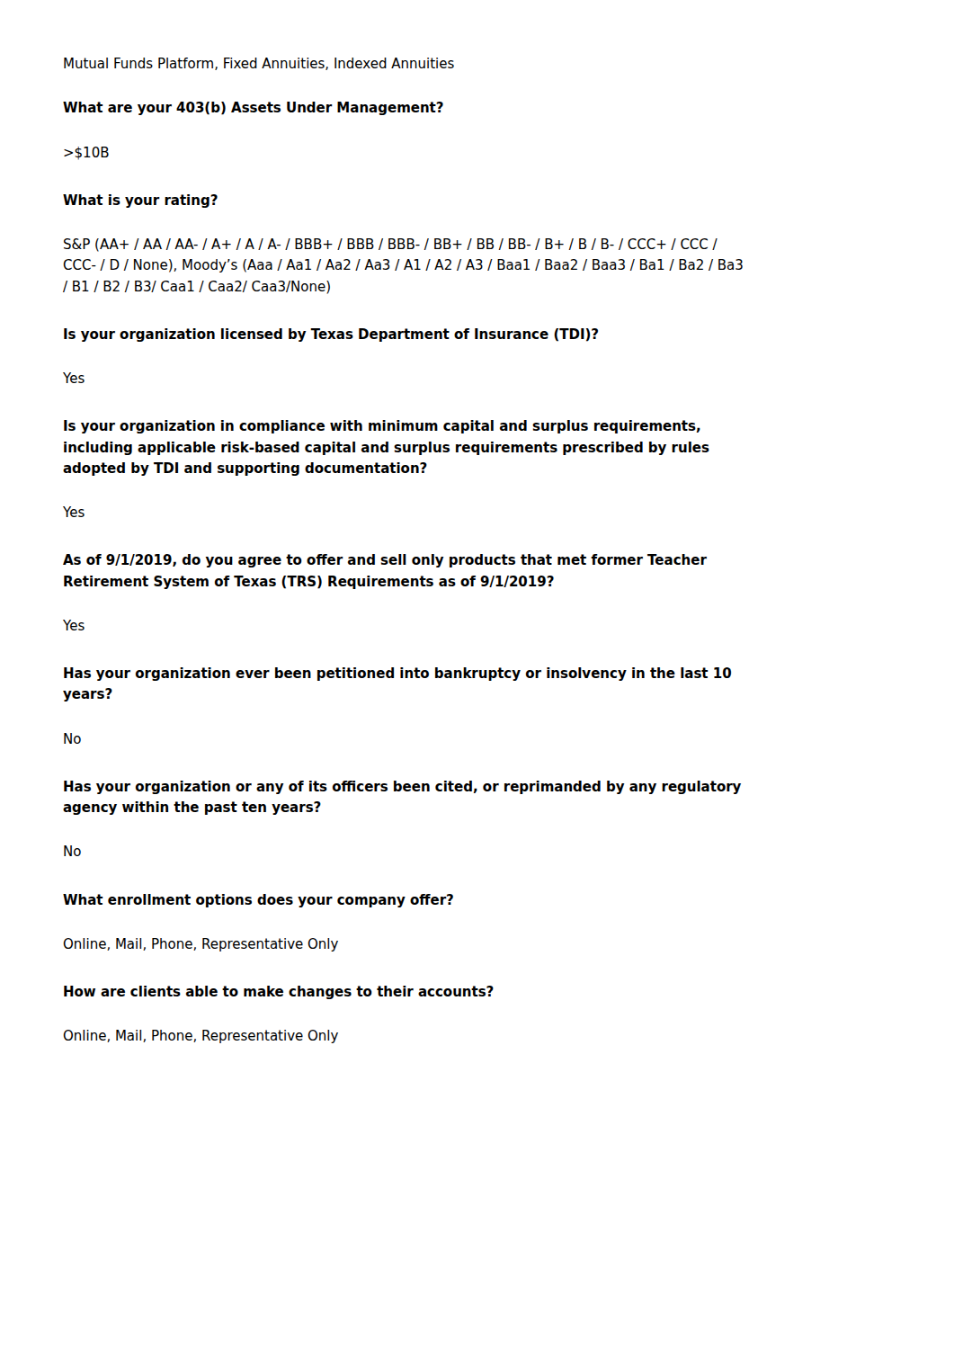Mutual Funds Platform, Fixed Annuities, Indexed Annuities
What are your 403(b) Assets Under Management?
>$10B
What is your rating?
S&P (AA+ / AA / AA- / A+ / A / A- / BBB+ / BBB / BBB- / BB+ / BB / BB- / B+ / B / B- / CCC+ / CCC / CCC- / D / None), Moody’s (Aaa / Aa1 / Aa2 / Aa3 / A1 / A2 / A3 / Baa1 / Baa2 / Baa3 / Ba1 / Ba2 / Ba3 / B1 / B2 / B3/ Caa1 / Caa2/ Caa3/None)
Is your organization licensed by Texas Department of Insurance (TDI)?
Yes
Is your organization in compliance with minimum capital and surplus requirements, including applicable risk-based capital and surplus requirements prescribed by rules adopted by TDI and supporting documentation?
Yes
As of 9/1/2019, do you agree to offer and sell only products that met former Teacher Retirement System of Texas (TRS) Requirements as of 9/1/2019?
Yes
Has your organization ever been petitioned into bankruptcy or insolvency in the last 10 years?
No
Has your organization or any of its officers been cited, or reprimanded by any regulatory agency within the past ten years?
No
What enrollment options does your company offer?
Online, Mail, Phone, Representative Only
How are clients able to make changes to their accounts?
Online, Mail, Phone, Representative Only